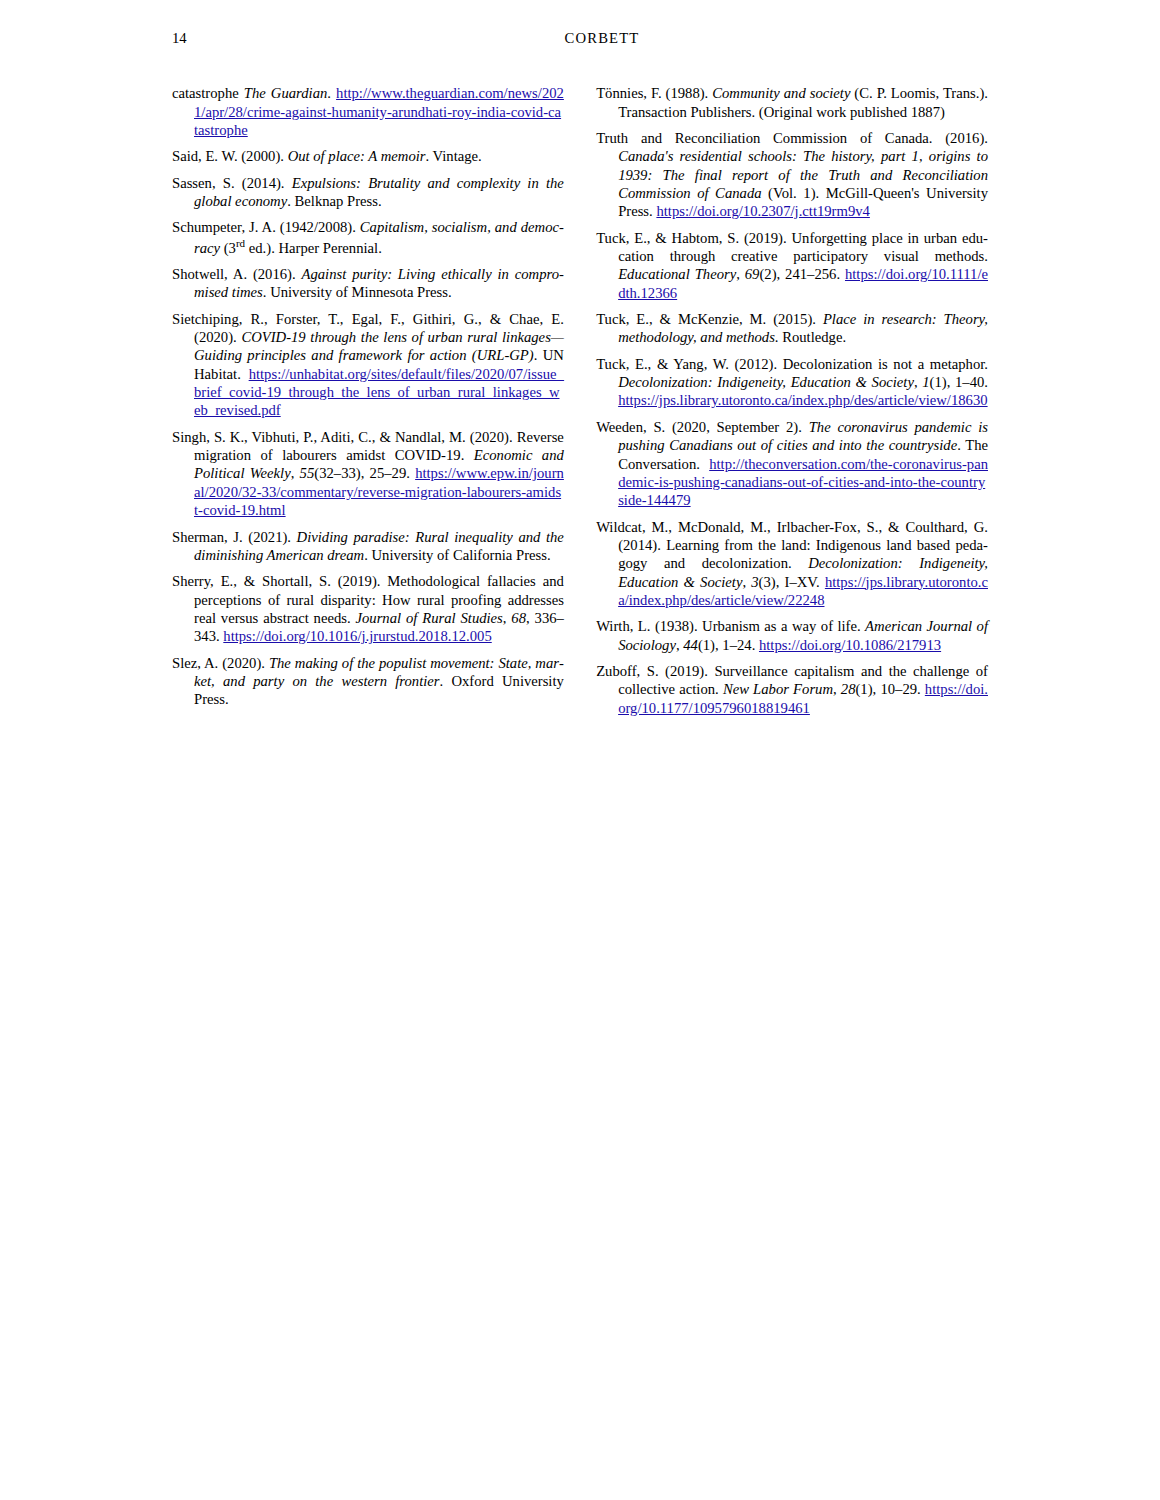14 CORBETT
catastrophe The Guardian. http://www.theguardian.com/news/2021/apr/28/crime-against-humanity-arundhati-roy-india-covid-catastrophe
Said, E. W. (2000). Out of place: A memoir. Vintage.
Sassen, S. (2014). Expulsions: Brutality and complexity in the global economy. Belknap Press.
Schumpeter, J. A. (1942/2008). Capitalism, socialism, and democracy (3rd ed.). Harper Perennial.
Shotwell, A. (2016). Against purity: Living ethically in compromised times. University of Minnesota Press.
Sietchiping, R., Forster, T., Egal, F., Githiri, G., & Chae, E. (2020). COVID-19 through the lens of urban rural linkages—Guiding principles and framework for action (URL-GP). UN Habitat. https://unhabitat.org/sites/default/files/2020/07/issue_brief_covid-19_through_the_lens_of_urban_rural_linkages_web_revised.pdf
Singh, S. K., Vibhuti, P., Aditi, C., & Nandlal, M. (2020). Reverse migration of labourers amidst COVID-19. Economic and Political Weekly, 55(32–33), 25–29. https://www.epw.in/journal/2020/32-33/commentary/reverse-migration-labourers-amidst-covid-19.html
Sherman, J. (2021). Dividing paradise: Rural inequality and the diminishing American dream. University of California Press.
Sherry, E., & Shortall, S. (2019). Methodological fallacies and perceptions of rural disparity: How rural proofing addresses real versus abstract needs. Journal of Rural Studies, 68, 336–343. https://doi.org/10.1016/j.jrurstud.2018.12.005
Slez, A. (2020). The making of the populist movement: State, market, and party on the western frontier. Oxford University Press.
Tönnies, F. (1988). Community and society (C. P. Loomis, Trans.). Transaction Publishers. (Original work published 1887)
Truth and Reconciliation Commission of Canada. (2016). Canada's residential schools: The history, part 1, origins to 1939: The final report of the Truth and Reconciliation Commission of Canada (Vol. 1). McGill-Queen's University Press. https://doi.org/10.2307/j.ctt19rm9v4
Tuck, E., & Habtom, S. (2019). Unforgetting place in urban education through creative participatory visual methods. Educational Theory, 69(2), 241–256. https://doi.org/10.1111/edth.12366
Tuck, E., & McKenzie, M. (2015). Place in research: Theory, methodology, and methods. Routledge.
Tuck, E., & Yang, W. (2012). Decolonization is not a metaphor. Decolonization: Indigeneity, Education & Society, 1(1), 1–40. https://jps.library.utoronto.ca/index.php/des/article/view/18630
Weeden, S. (2020, September 2). The coronavirus pandemic is pushing Canadians out of cities and into the countryside. The Conversation. http://theconversation.com/the-coronavirus-pandemic-is-pushing-canadians-out-of-cities-and-into-the-countryside-144479
Wildcat, M., McDonald, M., Irlbacher-Fox, S., & Coulthard, G. (2014). Learning from the land: Indigenous land based pedagogy and decolonization. Decolonization: Indigeneity, Education & Society, 3(3), I–XV. https://jps.library.utoronto.ca/index.php/des/article/view/22248
Wirth, L. (1938). Urbanism as a way of life. American Journal of Sociology, 44(1), 1–24. https://doi.org/10.1086/217913
Zuboff, S. (2019). Surveillance capitalism and the challenge of collective action. New Labor Forum, 28(1), 10–29. https://doi.org/10.1177/1095796018819461